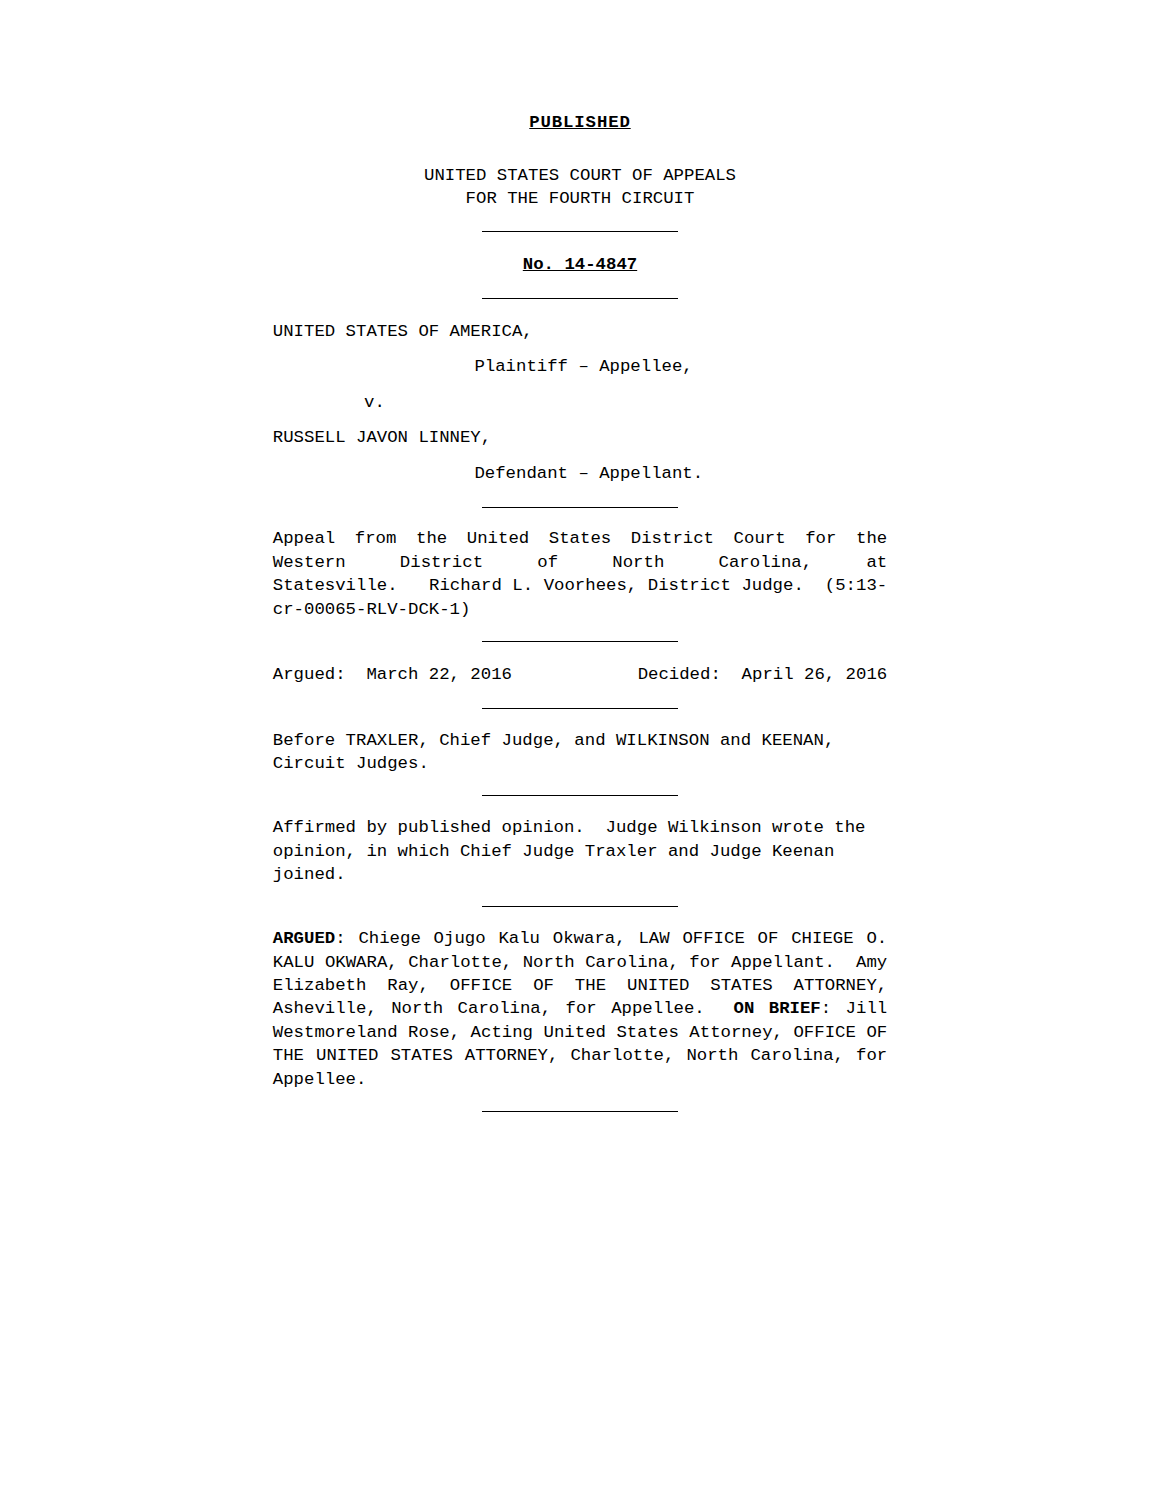PUBLISHED
UNITED STATES COURT OF APPEALS
FOR THE FOURTH CIRCUIT
No. 14-4847
UNITED STATES OF AMERICA,
Plaintiff – Appellee,
v.
RUSSELL JAVON LINNEY,
Defendant – Appellant.
Appeal from the United States District Court for the Western District of North Carolina, at Statesville. Richard L. Voorhees, District Judge. (5:13-cr-00065-RLV-DCK-1)
Argued: March 22, 2016 Decided: April 26, 2016
Before TRAXLER, Chief Judge, and WILKINSON and KEENAN, Circuit Judges.
Affirmed by published opinion. Judge Wilkinson wrote the opinion, in which Chief Judge Traxler and Judge Keenan joined.
ARGUED: Chiege Ojugo Kalu Okwara, LAW OFFICE OF CHIEGE O. KALU OKWARA, Charlotte, North Carolina, for Appellant. Amy Elizabeth Ray, OFFICE OF THE UNITED STATES ATTORNEY, Asheville, North Carolina, for Appellee. ON BRIEF: Jill Westmoreland Rose, Acting United States Attorney, OFFICE OF THE UNITED STATES ATTORNEY, Charlotte, North Carolina, for Appellee.